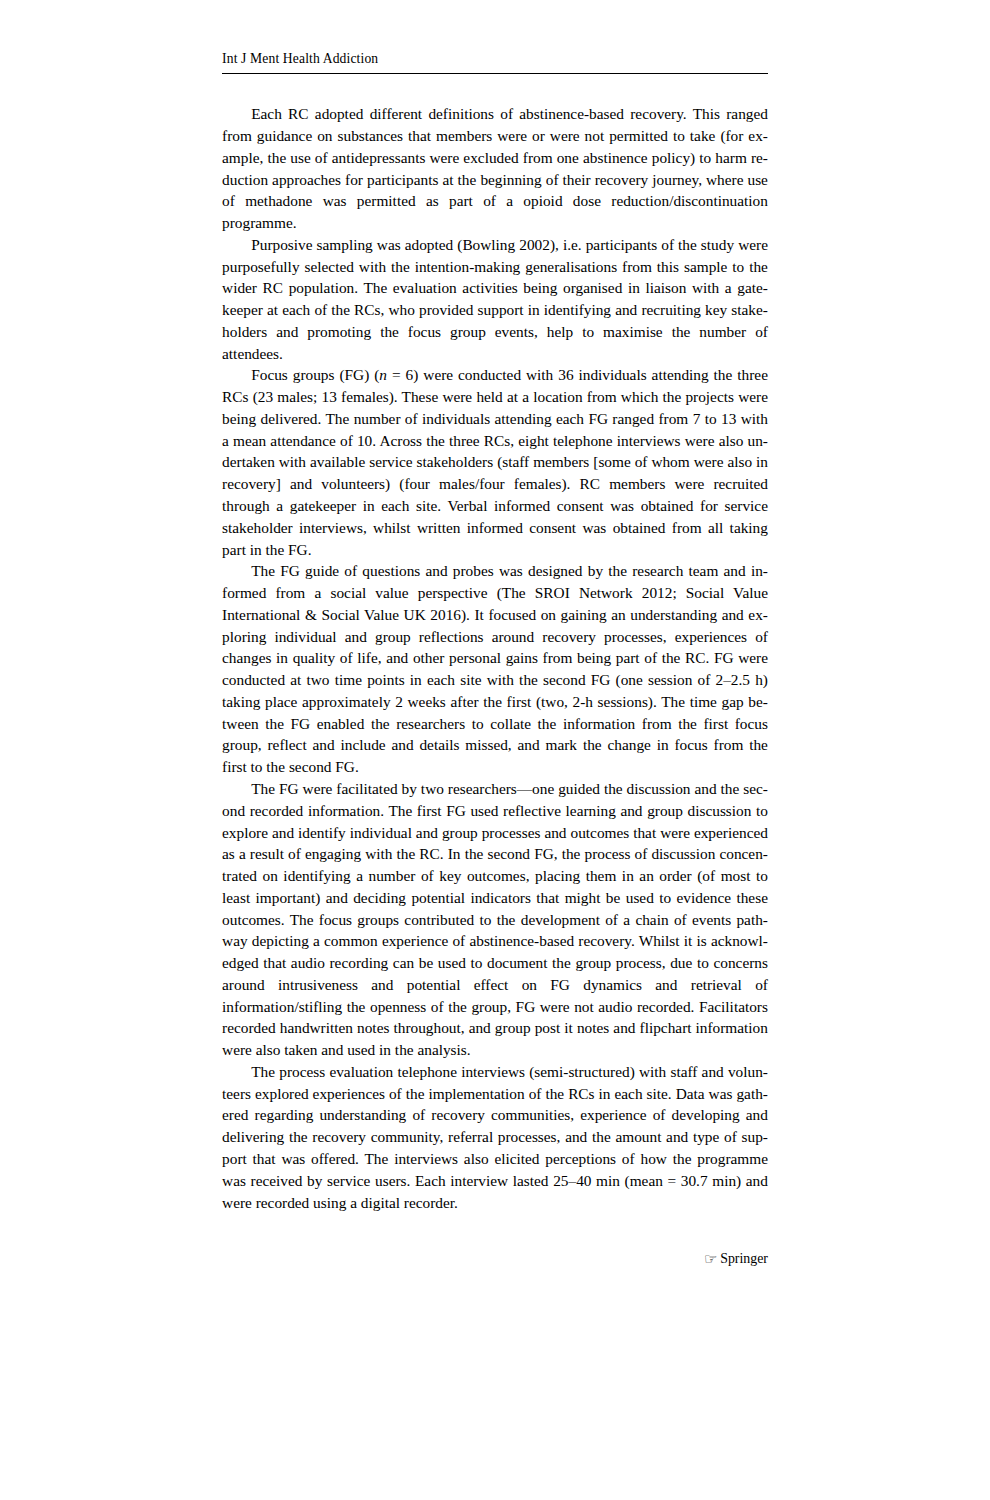Int J Ment Health Addiction
Each RC adopted different definitions of abstinence-based recovery. This ranged from guidance on substances that members were or were not permitted to take (for example, the use of antidepressants were excluded from one abstinence policy) to harm reduction approaches for participants at the beginning of their recovery journey, where use of methadone was permitted as part of a opioid dose reduction/discontinuation programme.
Purposive sampling was adopted (Bowling 2002), i.e. participants of the study were purposefully selected with the intention-making generalisations from this sample to the wider RC population. The evaluation activities being organised in liaison with a gatekeeper at each of the RCs, who provided support in identifying and recruiting key stakeholders and promoting the focus group events, help to maximise the number of attendees.
Focus groups (FG) (n = 6) were conducted with 36 individuals attending the three RCs (23 males; 13 females). These were held at a location from which the projects were being delivered. The number of individuals attending each FG ranged from 7 to 13 with a mean attendance of 10. Across the three RCs, eight telephone interviews were also undertaken with available service stakeholders (staff members [some of whom were also in recovery] and volunteers) (four males/four females). RC members were recruited through a gatekeeper in each site. Verbal informed consent was obtained for service stakeholder interviews, whilst written informed consent was obtained from all taking part in the FG.
The FG guide of questions and probes was designed by the research team and informed from a social value perspective (The SROI Network 2012; Social Value International & Social Value UK 2016). It focused on gaining an understanding and exploring individual and group reflections around recovery processes, experiences of changes in quality of life, and other personal gains from being part of the RC. FG were conducted at two time points in each site with the second FG (one session of 2–2.5 h) taking place approximately 2 weeks after the first (two, 2-h sessions). The time gap between the FG enabled the researchers to collate the information from the first focus group, reflect and include and details missed, and mark the change in focus from the first to the second FG.
The FG were facilitated by two researchers—one guided the discussion and the second recorded information. The first FG used reflective learning and group discussion to explore and identify individual and group processes and outcomes that were experienced as a result of engaging with the RC. In the second FG, the process of discussion concentrated on identifying a number of key outcomes, placing them in an order (of most to least important) and deciding potential indicators that might be used to evidence these outcomes. The focus groups contributed to the development of a chain of events pathway depicting a common experience of abstinence-based recovery. Whilst it is acknowledged that audio recording can be used to document the group process, due to concerns around intrusiveness and potential effect on FG dynamics and retrieval of information/stifling the openness of the group, FG were not audio recorded. Facilitators recorded handwritten notes throughout, and group post it notes and flipchart information were also taken and used in the analysis.
The process evaluation telephone interviews (semi-structured) with staff and volunteers explored experiences of the implementation of the RCs in each site. Data was gathered regarding understanding of recovery communities, experience of developing and delivering the recovery community, referral processes, and the amount and type of support that was offered. The interviews also elicited perceptions of how the programme was received by service users. Each interview lasted 25–40 min (mean = 30.7 min) and were recorded using a digital recorder.
☞Springer